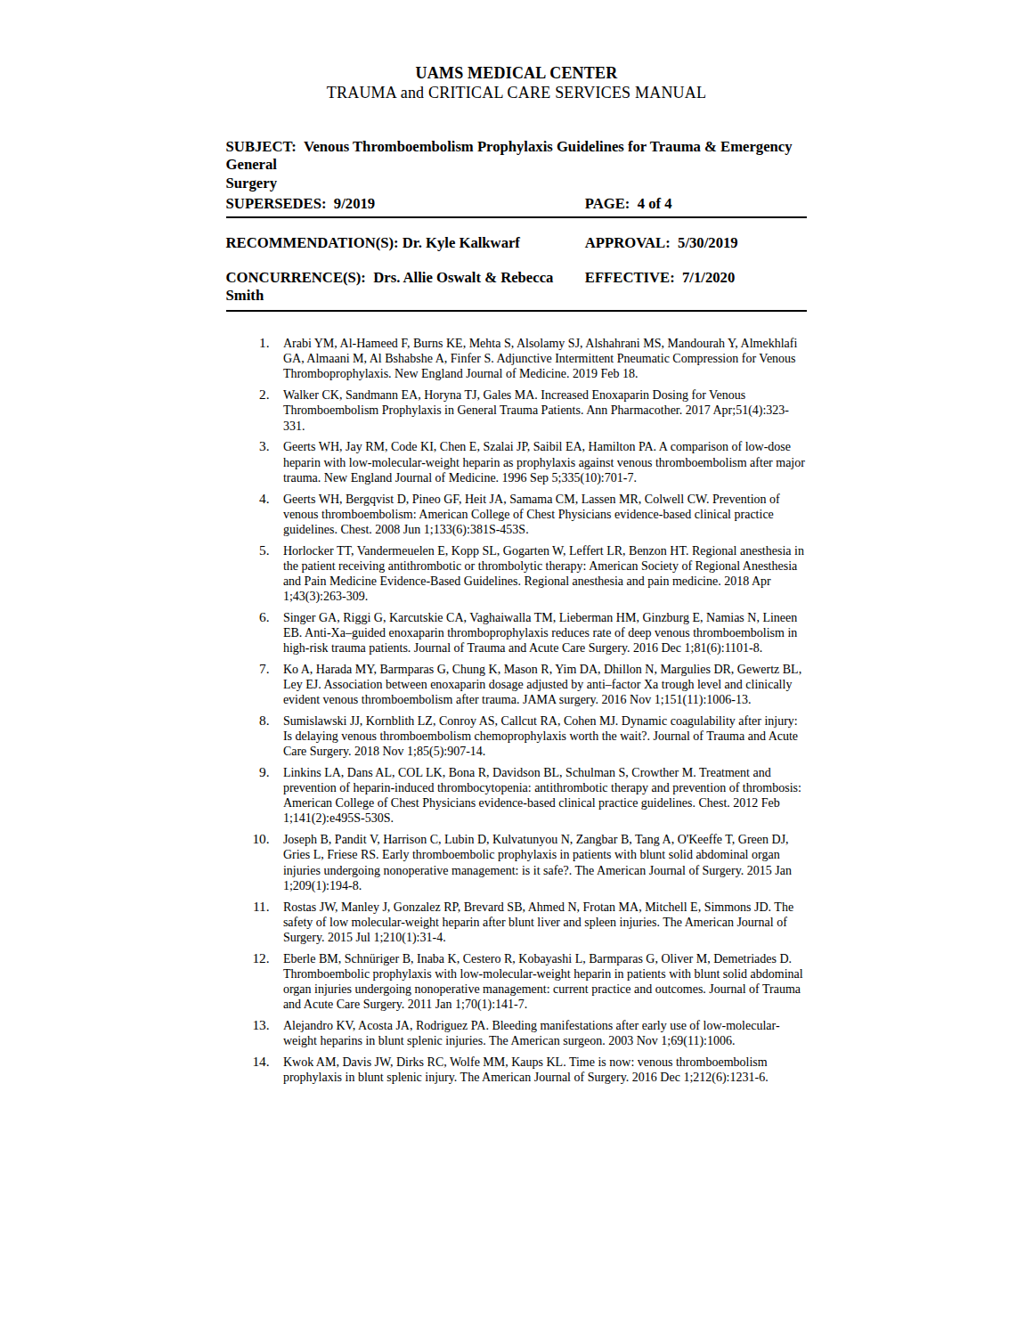UAMS MEDICAL CENTER TRAUMA and CRITICAL CARE SERVICES MANUAL
SUBJECT: Venous Thromboembolism Prophylaxis Guidelines for Trauma & Emergency General
Surgery
SUPERSEDES: 9/2019
PAGE: 4 of 4
RECOMMENDATION(S): Dr. Kyle Kalkwarf
APPROVAL: 5/30/2019
CONCURRENCE(S): Drs. Allie Oswalt & Rebecca Smith
EFFECTIVE: 7/1/2020
Arabi YM, Al-Hameed F, Burns KE, Mehta S, Alsolamy SJ, Alshahrani MS, Mandourah Y, Almekhlafi GA, Almaani M, Al Bshabshe A, Finfer S. Adjunctive Intermittent Pneumatic Compression for Venous Thromboprophylaxis. New England Journal of Medicine. 2019 Feb 18.
Walker CK, Sandmann EA, Horyna TJ, Gales MA. Increased Enoxaparin Dosing for Venous Thromboembolism Prophylaxis in General Trauma Patients. Ann Pharmacother. 2017 Apr;51(4):323- 331.
Geerts WH, Jay RM, Code KI, Chen E, Szalai JP, Saibil EA, Hamilton PA. A comparison of low-dose heparin with low-molecular-weight heparin as prophylaxis against venous thromboembolism after major trauma. New England Journal of Medicine. 1996 Sep 5;335(10):701-7.
Geerts WH, Bergqvist D, Pineo GF, Heit JA, Samama CM, Lassen MR, Colwell CW. Prevention of venous thromboembolism: American College of Chest Physicians evidence-based clinical practice guidelines. Chest. 2008 Jun 1;133(6):381S-453S.
Horlocker TT, Vandermeuelen E, Kopp SL, Gogarten W, Leffert LR, Benzon HT. Regional anesthesia in the patient receiving antithrombotic or thrombolytic therapy: American Society of Regional Anesthesia and Pain Medicine Evidence-Based Guidelines. Regional anesthesia and pain medicine. 2018 Apr 1;43(3):263-309.
Singer GA, Riggi G, Karcutskie CA, Vaghaiwalla TM, Lieberman HM, Ginzburg E, Namias N, Lineen EB. Anti-Xa–guided enoxaparin thromboprophylaxis reduces rate of deep venous thromboembolism in high-risk trauma patients. Journal of Trauma and Acute Care Surgery. 2016 Dec 1;81(6):1101-8.
Ko A, Harada MY, Barmparas G, Chung K, Mason R, Yim DA, Dhillon N, Margulies DR, Gewertz BL, Ley EJ. Association between enoxaparin dosage adjusted by anti–factor Xa trough level and clinically evident venous thromboembolism after trauma. JAMA surgery. 2016 Nov 1;151(11):1006-13.
Sumislawski JJ, Kornblith LZ, Conroy AS, Callcut RA, Cohen MJ. Dynamic coagulability after injury: Is delaying venous thromboembolism chemoprophylaxis worth the wait?. Journal of Trauma and Acute Care Surgery. 2018 Nov 1;85(5):907-14.
Linkins LA, Dans AL, COL LK, Bona R, Davidson BL, Schulman S, Crowther M. Treatment and prevention of heparin-induced thrombocytopenia: antithrombotic therapy and prevention of thrombosis: American College of Chest Physicians evidence-based clinical practice guidelines. Chest. 2012 Feb 1;141(2):e495S-530S.
Joseph B, Pandit V, Harrison C, Lubin D, Kulvatunyou N, Zangbar B, Tang A, O'Keeffe T, Green DJ, Gries L, Friese RS. Early thromboembolic prophylaxis in patients with blunt solid abdominal organ injuries undergoing nonoperative management: is it safe?. The American Journal of Surgery. 2015 Jan 1;209(1):194-8.
Rostas JW, Manley J, Gonzalez RP, Brevard SB, Ahmed N, Frotan MA, Mitchell E, Simmons JD. The safety of low molecular-weight heparin after blunt liver and spleen injuries. The American Journal of Surgery. 2015 Jul 1;210(1):31-4.
Eberle BM, Schnüriger B, Inaba K, Cestero R, Kobayashi L, Barmparas G, Oliver M, Demetriades D. Thromboembolic prophylaxis with low-molecular-weight heparin in patients with blunt solid abdominal organ injuries undergoing nonoperative management: current practice and outcomes. Journal of Trauma and Acute Care Surgery. 2011 Jan 1;70(1):141-7.
Alejandro KV, Acosta JA, Rodriguez PA. Bleeding manifestations after early use of low-molecular- weight heparins in blunt splenic injuries. The American surgeon. 2003 Nov 1;69(11):1006.
Kwok AM, Davis JW, Dirks RC, Wolfe MM, Kaups KL. Time is now: venous thromboembolism prophylaxis in blunt splenic injury. The American Journal of Surgery. 2016 Dec 1;212(6):1231-6.